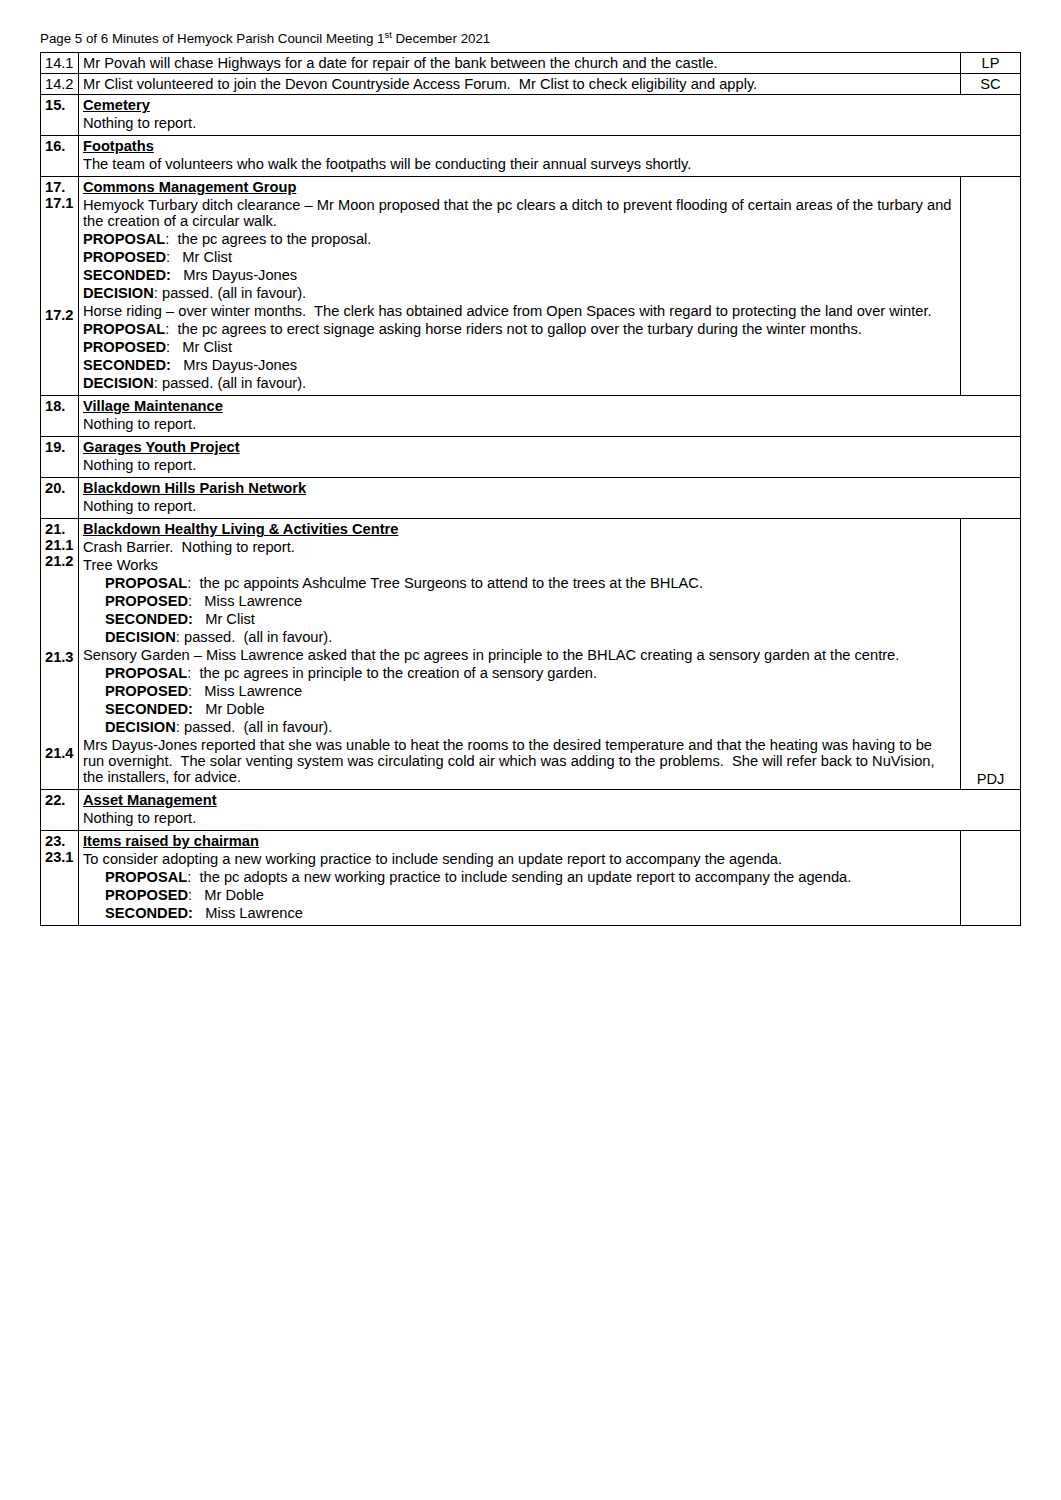Page 5 of 6 Minutes of Hemyock Parish Council Meeting 1st December 2021
| 14.1 | Mr Povah will chase Highways for a date for repair of the bank between the church and the castle. | LP |
| 14.2 | Mr Clist volunteered to join the Devon Countryside Access Forum. Mr Clist to check eligibility and apply. | SC |
| 15. | Cemetery Nothing to report. |
| 16. | Footpaths The team of volunteers who walk the footpaths will be conducting their annual surveys shortly. |
| 17. 17.1 17.2 | Commons Management Group Hemyock Turbary ditch clearance – Mr Moon proposed that the pc clears a ditch to prevent flooding of certain areas of the turbary and the creation of a circular walk. PROPOSAL : the pc agrees to the proposal. PROPOSED : Mr Clist SECONDED: Mrs Dayus-Jones DECISION : passed. (all in favour). Horse riding – over winter months. The clerk has obtained advice from Open Spaces with regard to protecting the land over winter. PROPOSAL : the pc agrees to erect signage asking horse riders not to gallop over the turbary during the winter months. PROPOSED : Mr Clist SECONDED: Mrs Dayus-Jones DECISION : passed. (all in favour). | |
| 18. | Village Maintenance Nothing to report. |
| 19. | Garages Youth Project Nothing to report. |
| 20. | Blackdown Hills Parish Network Nothing to report. |
| 21. 21.1 21.2 21.3 21.4 | Blackdown Healthy Living & Activities Centre Crash Barrier. Nothing to report. Tree Works PROPOSAL : the pc appoints Ashculme Tree Surgeons to attend to the trees at the BHLAC. PROPOSED : Miss Lawrence SECONDED: Mr Clist DECISION : passed. (all in favour). Sensory Garden – Miss Lawrence asked that the pc agrees in principle to the BHLAC creating a sensory garden at the centre. PROPOSAL : the pc agrees in principle to the creation of a sensory garden. PROPOSED : Miss Lawrence SECONDED: Mr Doble DECISION : passed. (all in favour). Mrs Dayus-Jones reported that she was unable to heat the rooms to the desired temperature and that the heating was having to be run overnight. The solar venting system was circulating cold air which was adding to the problems. She will refer back to NuVision, the installers, for advice. | PDJ |
| 22. | Asset Management Nothing to report. |
| 23. 23.1 | Items raised by chairman To consider adopting a new working practice to include sending an update report to accompany the agenda. PROPOSAL : the pc adopts a new working practice to include sending an update report to accompany the agenda. PROPOSED : Mr Doble SECONDED: Miss Lawrence | |